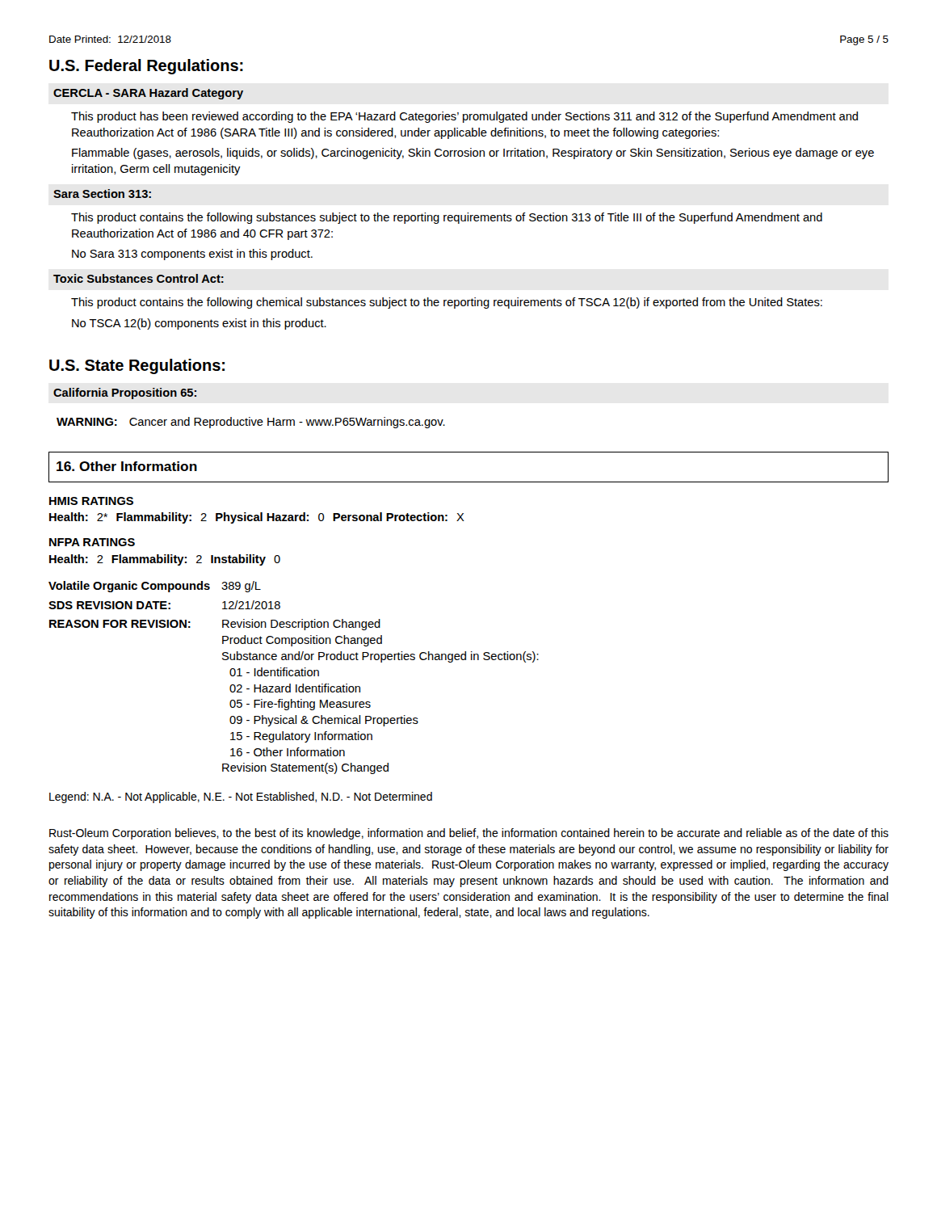Date Printed: 12/21/2018 Page 5 / 5
U.S. Federal Regulations:
CERCLA - SARA Hazard Category
This product has been reviewed according to the EPA ‘Hazard Categories’ promulgated under Sections 311 and 312 of the Superfund Amendment and Reauthorization Act of 1986 (SARA Title III) and is considered, under applicable definitions, to meet the following categories:
Flammable (gases, aerosols, liquids, or solids), Carcinogenicity, Skin Corrosion or Irritation, Respiratory or Skin Sensitization, Serious eye damage or eye irritation, Germ cell mutagenicity
Sara Section 313:
This product contains the following substances subject to the reporting requirements of Section 313 of Title III of the Superfund Amendment and Reauthorization Act of 1986 and 40 CFR part 372:
No Sara 313 components exist in this product.
Toxic Substances Control Act:
This product contains the following chemical substances subject to the reporting requirements of TSCA 12(b) if exported from the United States:
No TSCA 12(b) components exist in this product.
U.S. State Regulations:
California Proposition 65:
WARNING: Cancer and Reproductive Harm - www.P65Warnings.ca.gov.
16. Other Information
HMIS RATINGS
| Health: | 2* | Flammability: | 2 | Physical Hazard: | 0 | Personal Protection: | X |
NFPA RATINGS
| Health: | 2 | Flammability: | 2 | Instability | 0 |
| Volatile Organic Compounds | 389 g/L |
| SDS REVISION DATE: | 12/21/2018 |
| REASON FOR REVISION: | Revision Description Changed Product Composition Changed Substance and/or Product Properties Changed in Section(s): 01 - Identification 02 - Hazard Identification 05 - Fire-fighting Measures 09 - Physical & Chemical Properties 15 - Regulatory Information 16 - Other Information Revision Statement(s) Changed |
Legend: N.A. - Not Applicable, N.E. - Not Established, N.D. - Not Determined
Rust-Oleum Corporation believes, to the best of its knowledge, information and belief, the information contained herein to be accurate and reliable as of the date of this safety data sheet. However, because the conditions of handling, use, and storage of these materials are beyond our control, we assume no responsibility or liability for personal injury or property damage incurred by the use of these materials. Rust-Oleum Corporation makes no warranty, expressed or implied, regarding the accuracy or reliability of the data or results obtained from their use. All materials may present unknown hazards and should be used with caution. The information and recommendations in this material safety data sheet are offered for the users’ consideration and examination. It is the responsibility of the user to determine the final suitability of this information and to comply with all applicable international, federal, state, and local laws and regulations.